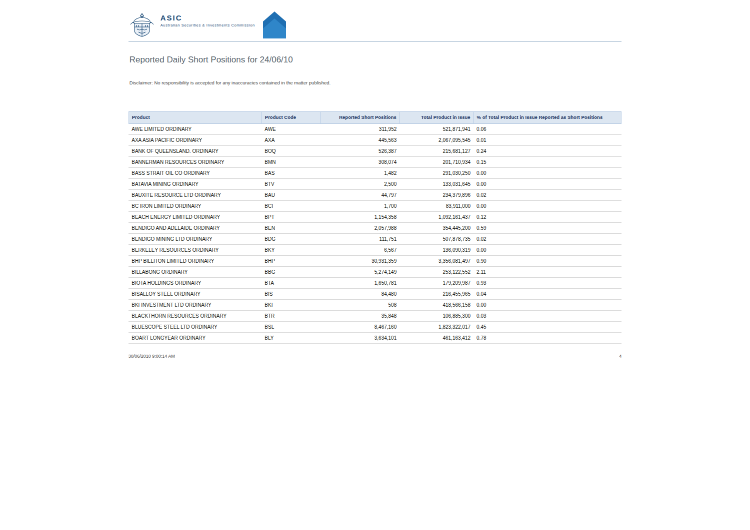ASIC
Australian Securities & Investments Commission
Reported Daily Short Positions for 24/06/10
Disclaimer: No responsibility is accepted for any inaccuracies contained in the matter published.
| Product | Product Code | Reported Short Positions | Total Product in Issue | % of Total Product in Issue Reported as Short Positions |
| --- | --- | --- | --- | --- |
| AWE LIMITED ORDINARY | AWE | 311,952 | 521,871,941 | 0.06 |
| AXA ASIA PACIFIC ORDINARY | AXA | 445,563 | 2,067,095,545 | 0.01 |
| BANK OF QUEENSLAND. ORDINARY | BOQ | 526,387 | 215,681,127 | 0.24 |
| BANNERMAN RESOURCES ORDINARY | BMN | 308,074 | 201,710,934 | 0.15 |
| BASS STRAIT OIL CO ORDINARY | BAS | 1,482 | 291,030,250 | 0.00 |
| BATAVIA MINING ORDINARY | BTV | 2,500 | 133,031,645 | 0.00 |
| BAUXITE RESOURCE LTD ORDINARY | BAU | 44,797 | 234,379,896 | 0.02 |
| BC IRON LIMITED ORDINARY | BCI | 1,700 | 83,911,000 | 0.00 |
| BEACH ENERGY LIMITED ORDINARY | BPT | 1,154,358 | 1,092,161,437 | 0.12 |
| BENDIGO AND ADELAIDE ORDINARY | BEN | 2,057,988 | 354,445,200 | 0.59 |
| BENDIGO MINING LTD ORDINARY | BDG | 111,751 | 507,878,735 | 0.02 |
| BERKELEY RESOURCES ORDINARY | BKY | 6,567 | 136,090,319 | 0.00 |
| BHP BILLITON LIMITED ORDINARY | BHP | 30,931,359 | 3,356,081,497 | 0.90 |
| BILLABONG ORDINARY | BBG | 5,274,149 | 253,122,552 | 2.11 |
| BIOTA HOLDINGS ORDINARY | BTA | 1,650,781 | 179,209,987 | 0.93 |
| BISALLOY STEEL ORDINARY | BIS | 84,480 | 216,455,965 | 0.04 |
| BKI INVESTMENT LTD ORDINARY | BKI | 508 | 418,566,158 | 0.00 |
| BLACKTHORN RESOURCES ORDINARY | BTR | 35,848 | 106,885,300 | 0.03 |
| BLUESCOPE STEEL LTD ORDINARY | BSL | 8,467,160 | 1,823,322,017 | 0.45 |
| BOART LONGYEAR ORDINARY | BLY | 3,634,101 | 461,163,412 | 0.78 |
30/06/2010 9:00:14 AM
4